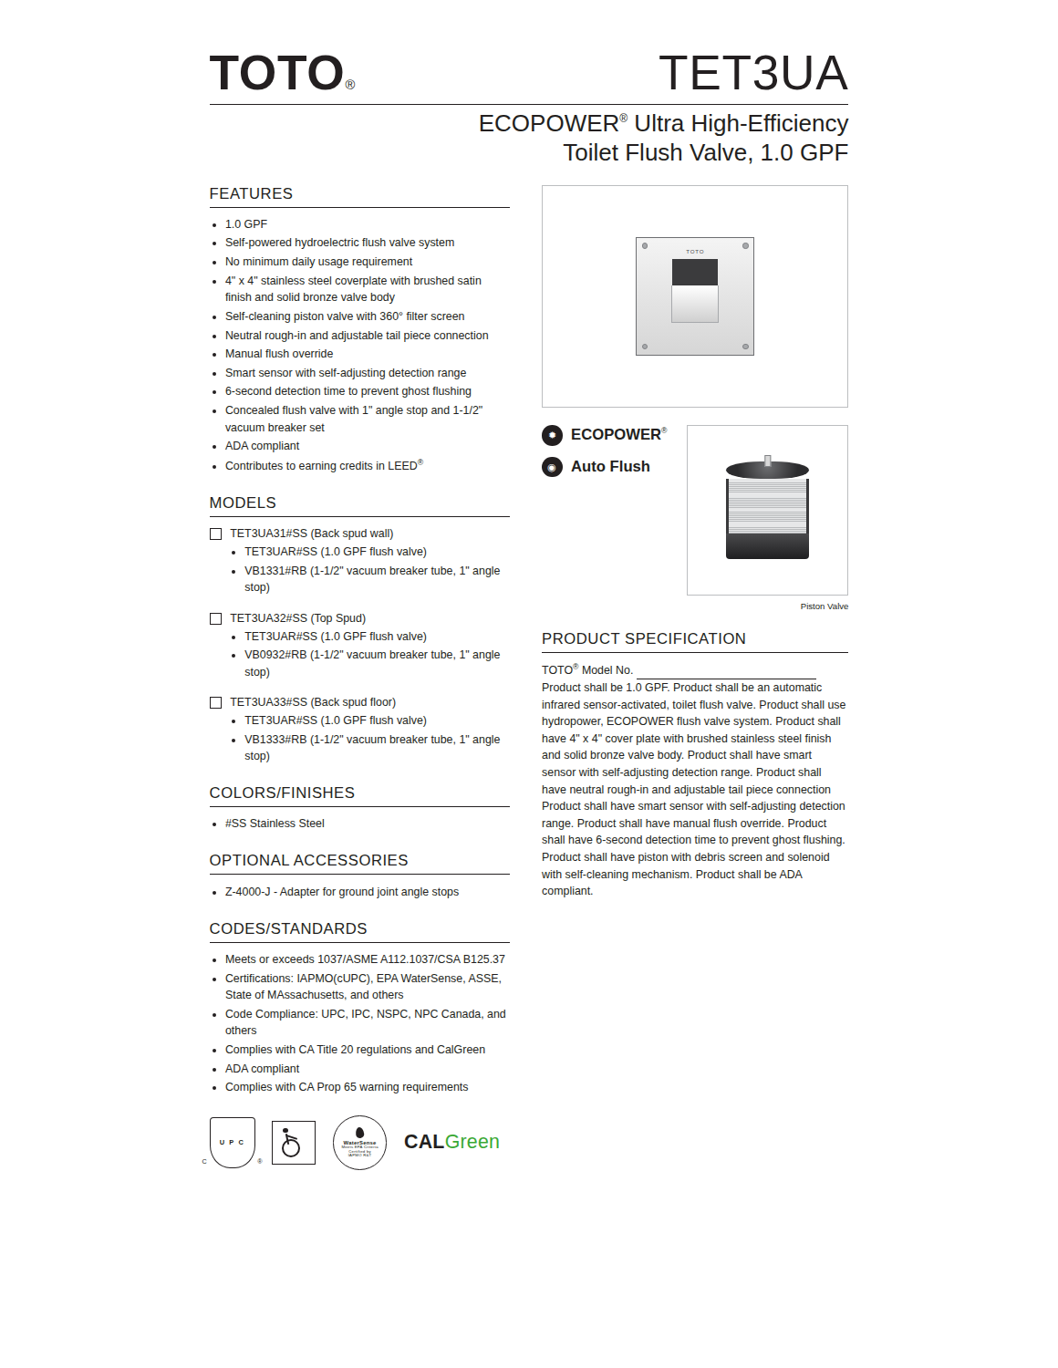TOTO®
TET3UA
ECOPOWER® Ultra High-Efficiency
Toilet Flush Valve, 1.0 GPF
FEATURES
1.0 GPF
Self-powered hydroelectric flush valve system
No minimum daily usage requirement
4" x 4" stainless steel coverplate with brushed satin finish and solid bronze valve body
Self-cleaning piston valve with 360° filter screen
Neutral rough-in and adjustable tail piece connection
Manual flush override
Smart sensor with self-adjusting detection range
6-second detection time to prevent ghost flushing
Concealed flush valve with 1" angle stop and 1-1/2" vacuum breaker set
ADA compliant
Contributes to earning credits in LEED®
MODELS
TET3UA31#SS (Back spud wall)
TET3UAR#SS (1.0 GPF flush valve)
VB1331#RB (1-1/2" vacuum breaker tube, 1" angle stop)
TET3UA32#SS (Top Spud)
TET3UAR#SS (1.0 GPF flush valve)
VB0932#RB (1-1/2" vacuum breaker tube, 1" angle stop)
TET3UA33#SS (Back spud floor)
TET3UAR#SS (1.0 GPF flush valve)
VB1333#RB (1-1/2" vacuum breaker tube, 1" angle stop)
COLORS/FINISHES
#SS Stainless Steel
OPTIONAL ACCESSORIES
Z-4000-J - Adapter for ground joint angle stops
CODES/STANDARDS
Meets or exceeds 1037/ASME A112.1037/CSA B125.37
Certifications: IAPMO(cUPC), EPA WaterSense, ASSE, State of MAssachusetts, and others
Code Compliance: UPC, IPC, NSPC, NPC Canada, and others
Complies with CA Title 20 regulations and CalGreen
ADA compliant
Complies with CA Prop 65 warning requirements
U P C
C ®
WaterSense Meets EPA Criteria Certified by IAPMO R&T
CAL Green
TOTO
✹ ECOPOWER®
◉ Auto Flush
Piston Valve
PRODUCT SPECIFICATION
TOTO® Model No.
Product shall be 1.0 GPF. Product shall be an automatic infrared sensor-activated, toilet flush valve. Product shall use hydropower, ECOPOWER flush valve system. Product shall have 4" x 4" cover plate with brushed stainless steel finish and solid bronze valve body. Product shall have smart sensor with self-adjusting detection range. Product shall have neutral rough-in and adjustable tail piece connection Product shall have smart sensor with self-adjusting detection range. Product shall have manual flush override. Product shall have 6-second detection time to prevent ghost flushing. Product shall have piston with debris screen and solenoid with self-cleaning mechanism. Product shall be ADA compliant.